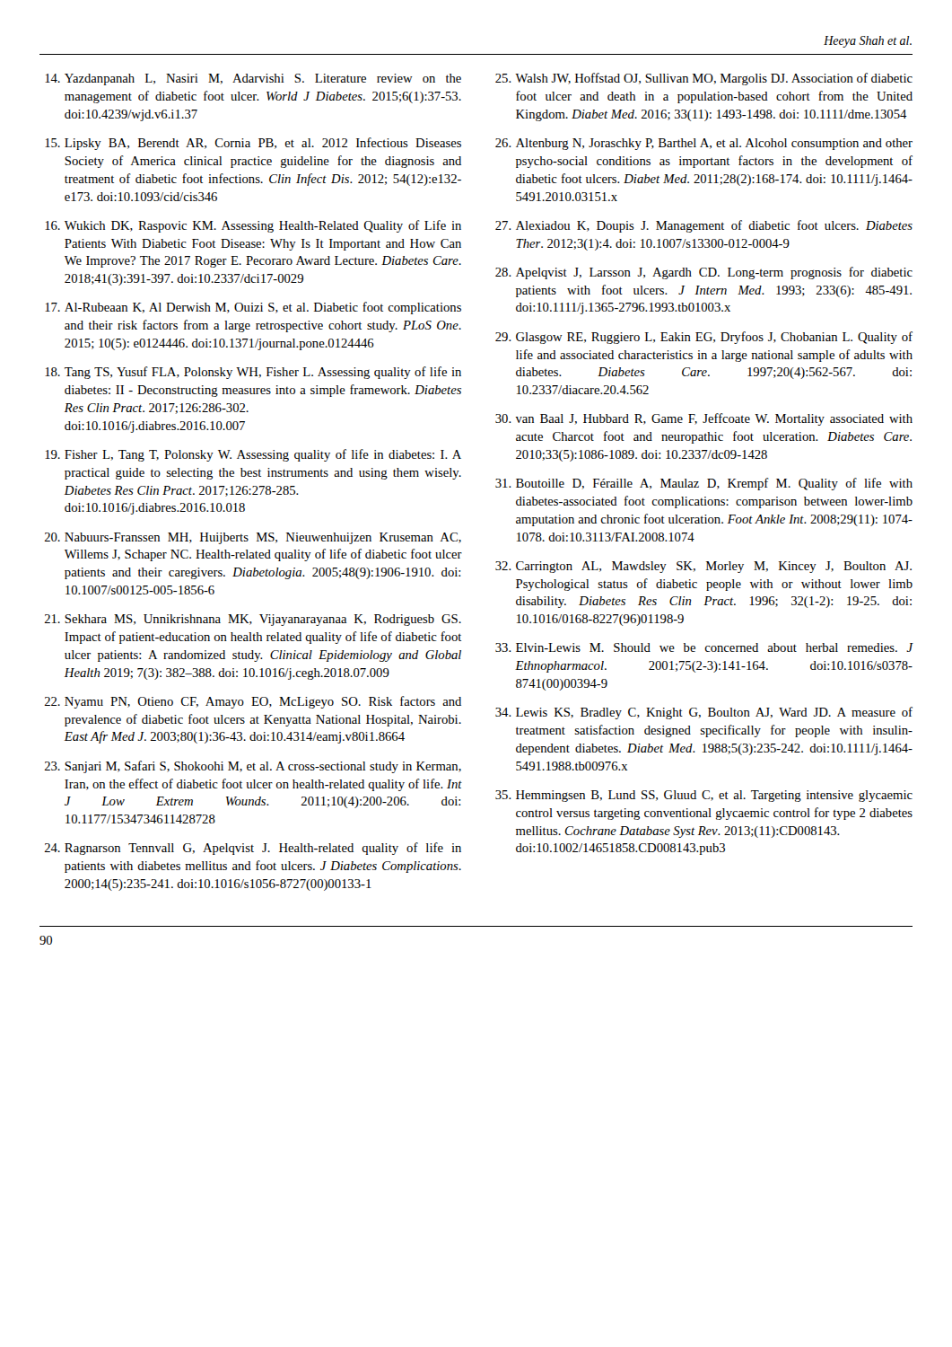Heeya Shah et al.
Yazdanpanah L, Nasiri M, Adarvishi S. Literature review on the management of diabetic foot ulcer. World J Diabetes. 2015;6(1):37-53. doi:10.4239/wjd.v6.i1.37
Lipsky BA, Berendt AR, Cornia PB, et al. 2012 Infectious Diseases Society of America clinical practice guideline for the diagnosis and treatment of diabetic foot infections. Clin Infect Dis. 2012; 54(12):e132-e173. doi:10.1093/cid/cis346
Wukich DK, Raspovic KM. Assessing Health-Related Quality of Life in Patients With Diabetic Foot Disease: Why Is It Important and How Can We Improve? The 2017 Roger E. Pecoraro Award Lecture. Diabetes Care. 2018;41(3):391-397. doi:10.2337/dci17-0029
Al-Rubeaan K, Al Derwish M, Ouizi S, et al. Diabetic foot complications and their risk factors from a large retrospective cohort study. PLoS One. 2015; 10(5): e0124446. doi:10.1371/journal.pone.0124446
Tang TS, Yusuf FLA, Polonsky WH, Fisher L. Assessing quality of life in diabetes: II - Deconstructing measures into a simple framework. Diabetes Res Clin Pract. 2017;126:286-302.
doi:10.1016/j.diabres.2016.10.007
Fisher L, Tang T, Polonsky W. Assessing quality of life in diabetes: I. A practical guide to selecting the best instruments and using them wisely. Diabetes Res Clin Pract. 2017;126:278-285.
doi:10.1016/j.diabres.2016.10.018
Nabuurs-Franssen MH, Huijberts MS, Nieuwenhuijzen Kruseman AC, Willems J, Schaper NC. Health-related quality of life of diabetic foot ulcer patients and their caregivers. Diabetologia. 2005;48(9):1906-1910. doi: 10.1007/s00125-005-1856-6
Sekhara MS, Unnikrishnana MK, Vijayanarayanaa K, Rodriguesb GS. Impact of patient-education on health related quality of life of diabetic foot ulcer patients: A randomized study. Clinical Epidemiology and Global Health 2019; 7(3): 382–388. doi: 10.1016/j.cegh.2018.07.009
Nyamu PN, Otieno CF, Amayo EO, McLigeyo SO. Risk factors and prevalence of diabetic foot ulcers at Kenyatta National Hospital, Nairobi. East Afr Med J. 2003;80(1):36-43. doi:10.4314/eamj.v80i1.8664
Sanjari M, Safari S, Shokoohi M, et al. A cross-sectional study in Kerman, Iran, on the effect of diabetic foot ulcer on health-related quality of life. Int J Low Extrem Wounds. 2011;10(4):200-206. doi: 10.1177/1534734611428728
Ragnarson Tennvall G, Apelqvist J. Health-related quality of life in patients with diabetes mellitus and foot ulcers. J Diabetes Complications. 2000;14(5):235-241. doi:10.1016/s1056-8727(00)00133-1
Walsh JW, Hoffstad OJ, Sullivan MO, Margolis DJ. Association of diabetic foot ulcer and death in a population-based cohort from the United Kingdom. Diabet Med. 2016; 33(11): 1493-1498. doi: 10.1111/dme.13054
Altenburg N, Joraschky P, Barthel A, et al. Alcohol consumption and other psycho-social conditions as important factors in the development of diabetic foot ulcers. Diabet Med. 2011;28(2):168-174. doi: 10.1111/j.1464-5491.2010.03151.x
Alexiadou K, Doupis J. Management of diabetic foot ulcers. Diabetes Ther. 2012;3(1):4. doi: 10.1007/s13300-012-0004-9
Apelqvist J, Larsson J, Agardh CD. Long-term prognosis for diabetic patients with foot ulcers. J Intern Med. 1993; 233(6): 485-491. doi:10.1111/j.1365-2796.1993.tb01003.x
Glasgow RE, Ruggiero L, Eakin EG, Dryfoos J, Chobanian L. Quality of life and associated characteristics in a large national sample of adults with diabetes. Diabetes Care. 1997;20(4):562-567. doi: 10.2337/diacare.20.4.562
van Baal J, Hubbard R, Game F, Jeffcoate W. Mortality associated with acute Charcot foot and neuropathic foot ulceration. Diabetes Care. 2010;33(5):1086-1089. doi: 10.2337/dc09-1428
Boutoille D, Féraille A, Maulaz D, Krempf M. Quality of life with diabetes-associated foot complications: comparison between lower-limb amputation and chronic foot ulceration. Foot Ankle Int. 2008;29(11): 1074-1078. doi:10.3113/FAI.2008.1074
Carrington AL, Mawdsley SK, Morley M, Kincey J, Boulton AJ. Psychological status of diabetic people with or without lower limb disability. Diabetes Res Clin Pract. 1996; 32(1-2): 19-25. doi: 10.1016/0168-8227(96)01198-9
Elvin-Lewis M. Should we be concerned about herbal remedies. J Ethnopharmacol. 2001;75(2-3):141-164. doi:10.1016/s0378-8741(00)00394-9
Lewis KS, Bradley C, Knight G, Boulton AJ, Ward JD. A measure of treatment satisfaction designed specifically for people with insulin-dependent diabetes. Diabet Med. 1988;5(3):235-242. doi:10.1111/j.1464-5491.1988.tb00976.x
Hemmingsen B, Lund SS, Gluud C, et al. Targeting intensive glycaemic control versus targeting conventional glycaemic control for type 2 diabetes mellitus. Cochrane Database Syst Rev. 2013;(11):CD008143.
doi:10.1002/14651858.CD008143.pub3
90